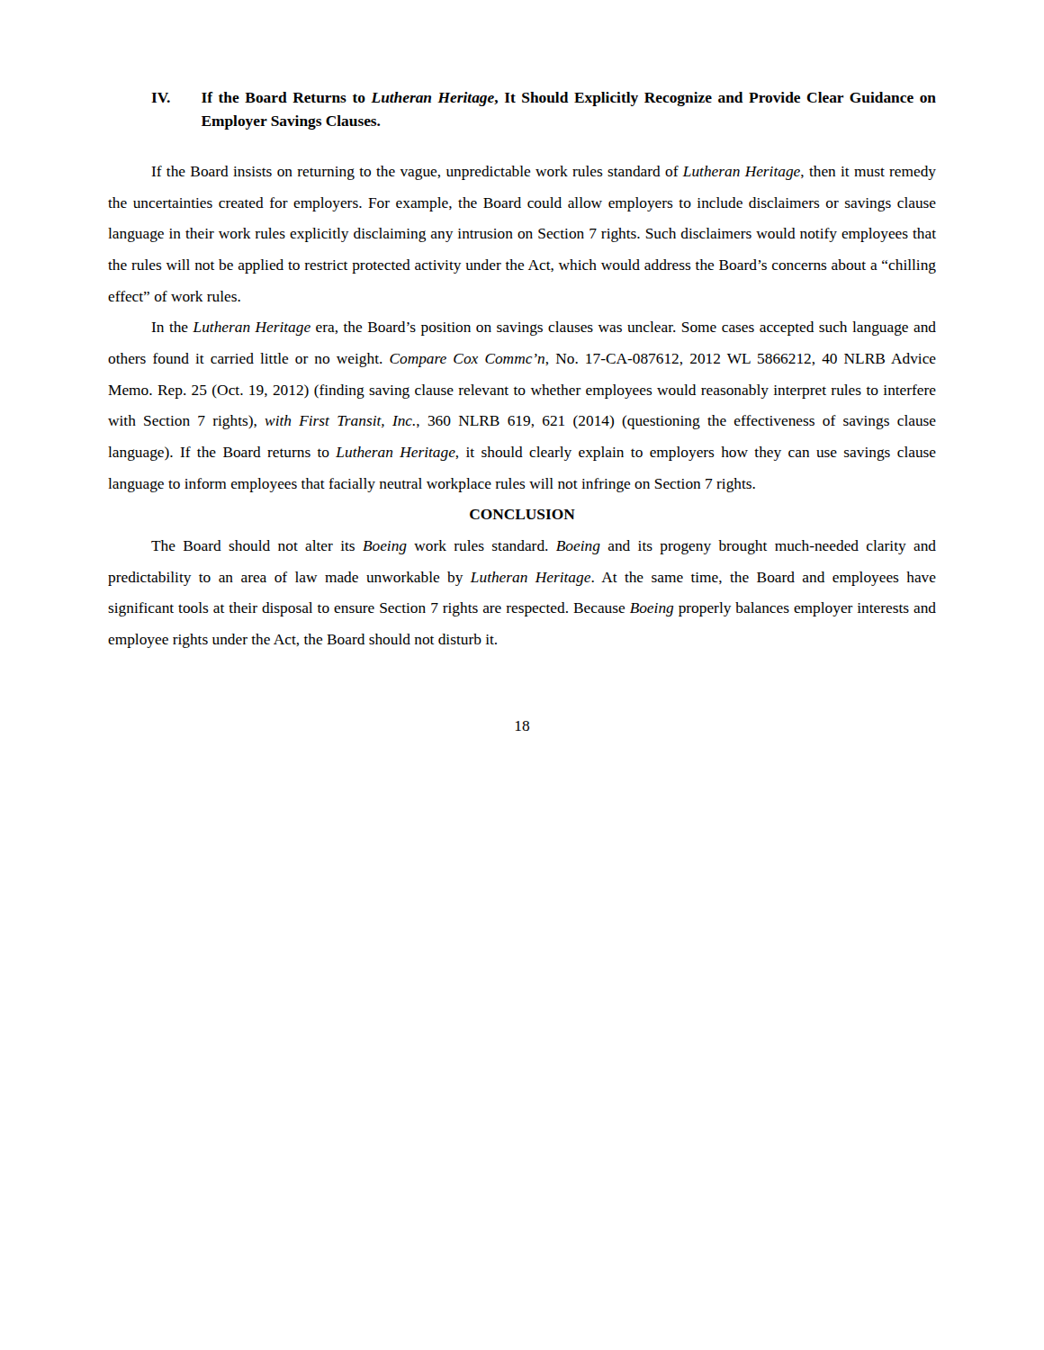IV.
If the Board Returns to Lutheran Heritage, It Should Explicitly Recognize and Provide Clear Guidance on Employer Savings Clauses.
If the Board insists on returning to the vague, unpredictable work rules standard of Lutheran Heritage, then it must remedy the uncertainties created for employers. For example, the Board could allow employers to include disclaimers or savings clause language in their work rules explicitly disclaiming any intrusion on Section 7 rights. Such disclaimers would notify employees that the rules will not be applied to restrict protected activity under the Act, which would address the Board’s concerns about a “chilling effect” of work rules.
In the Lutheran Heritage era, the Board’s position on savings clauses was unclear. Some cases accepted such language and others found it carried little or no weight. Compare Cox Commc’n, No. 17-CA-087612, 2012 WL 5866212, 40 NLRB Advice Memo. Rep. 25 (Oct. 19, 2012) (finding saving clause relevant to whether employees would reasonably interpret rules to interfere with Section 7 rights), with First Transit, Inc., 360 NLRB 619, 621 (2014) (questioning the effectiveness of savings clause language). If the Board returns to Lutheran Heritage, it should clearly explain to employers how they can use savings clause language to inform employees that facially neutral workplace rules will not infringe on Section 7 rights.
CONCLUSION
The Board should not alter its Boeing work rules standard. Boeing and its progeny brought much-needed clarity and predictability to an area of law made unworkable by Lutheran Heritage. At the same time, the Board and employees have significant tools at their disposal to ensure Section 7 rights are respected. Because Boeing properly balances employer interests and employee rights under the Act, the Board should not disturb it.
18